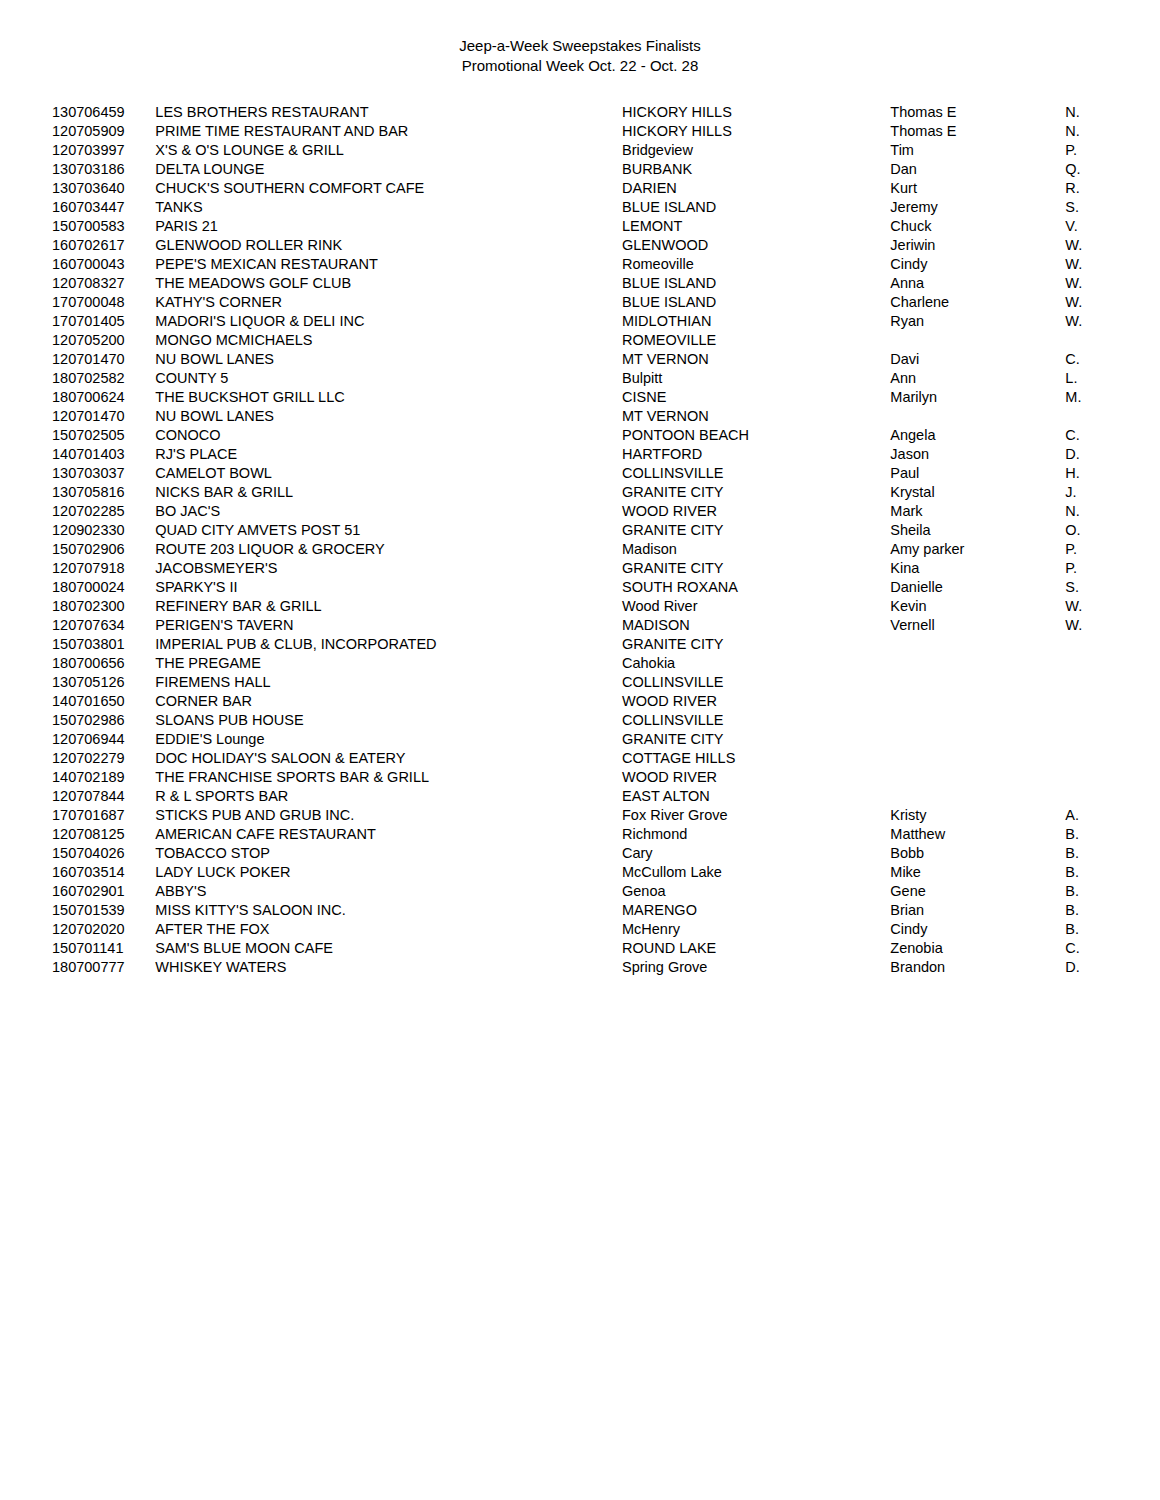Jeep-a-Week Sweepstakes Finalists
Promotional Week Oct. 22 - Oct. 28
| 130706459 | LES BROTHERS RESTAURANT | HICKORY HILLS | Thomas E | N. |
| 120705909 | PRIME TIME RESTAURANT AND BAR | HICKORY HILLS | Thomas E | N. |
| 120703997 | X'S & O'S LOUNGE & GRILL | Bridgeview | Tim | P. |
| 130703186 | DELTA LOUNGE | BURBANK | Dan | Q. |
| 130703640 | CHUCK'S SOUTHERN COMFORT CAFE | DARIEN | Kurt | R. |
| 160703447 | TANKS | BLUE ISLAND | Jeremy | S. |
| 150700583 | PARIS 21 | LEMONT | Chuck | V. |
| 160702617 | GLENWOOD ROLLER RINK | GLENWOOD | Jeriwin | W. |
| 160700043 | PEPE'S MEXICAN RESTAURANT | Romeoville | Cindy | W. |
| 120708327 | THE MEADOWS GOLF CLUB | BLUE ISLAND | Anna | W. |
| 170700048 | KATHY'S CORNER | BLUE ISLAND | Charlene | W. |
| 170701405 | MADORI'S LIQUOR & DELI INC | MIDLOTHIAN | Ryan | W. |
| 120705200 | MONGO MCMICHAELS | ROMEOVILLE | | |
| 120701470 | NU BOWL LANES | MT VERNON | Davi | C. |
| 180702582 | COUNTY 5 | Bulpitt | Ann | L. |
| 180700624 | THE BUCKSHOT GRILL LLC | CISNE | Marilyn | M. |
| 120701470 | NU BOWL LANES | MT VERNON | | |
| 150702505 | CONOCO | PONTOON BEACH | Angela | C. |
| 140701403 | RJ'S PLACE | HARTFORD | Jason | D. |
| 130703037 | CAMELOT BOWL | COLLINSVILLE | Paul | H. |
| 130705816 | NICKS BAR & GRILL | GRANITE CITY | Krystal | J. |
| 120702285 | BO JAC'S | WOOD RIVER | Mark | N. |
| 120902330 | QUAD CITY AMVETS POST 51 | GRANITE CITY | Sheila | O. |
| 150702906 | ROUTE 203 LIQUOR & GROCERY | Madison | Amy parker | P. |
| 120707918 | JACOBSMEYER'S | GRANITE CITY | Kina | P. |
| 180700024 | SPARKY'S II | SOUTH ROXANA | Danielle | S. |
| 180702300 | REFINERY BAR & GRILL | Wood River | Kevin | W. |
| 120707634 | PERIGEN'S TAVERN | MADISON | Vernell | W. |
| 150703801 | IMPERIAL PUB & CLUB, INCORPORATED | GRANITE CITY | | |
| 180700656 | THE PREGAME | Cahokia | | |
| 130705126 | FIREMENS HALL | COLLINSVILLE | | |
| 140701650 | CORNER BAR | WOOD RIVER | | |
| 150702986 | SLOANS PUB HOUSE | COLLINSVILLE | | |
| 120706944 | EDDIE'S Lounge | GRANITE CITY | | |
| 120702279 | DOC HOLIDAY'S SALOON & EATERY | COTTAGE HILLS | | |
| 140702189 | THE FRANCHISE SPORTS BAR & GRILL | WOOD RIVER | | |
| 120707844 | R & L SPORTS BAR | EAST ALTON | | |
| 170701687 | STICKS PUB AND GRUB INC. | Fox River Grove | Kristy | A. |
| 120708125 | AMERICAN CAFE RESTAURANT | Richmond | Matthew | B. |
| 150704026 | TOBACCO STOP | Cary | Bobb | B. |
| 160703514 | LADY LUCK POKER | McCullom Lake | Mike | B. |
| 160702901 | ABBY'S | Genoa | Gene | B. |
| 150701539 | MISS KITTY'S SALOON INC. | MARENGO | Brian | B. |
| 120702020 | AFTER THE FOX | McHenry | Cindy | B. |
| 150701141 | SAM'S BLUE MOON CAFE | ROUND LAKE | Zenobia | C. |
| 180700777 | WHISKEY WATERS | Spring Grove | Brandon | D. |